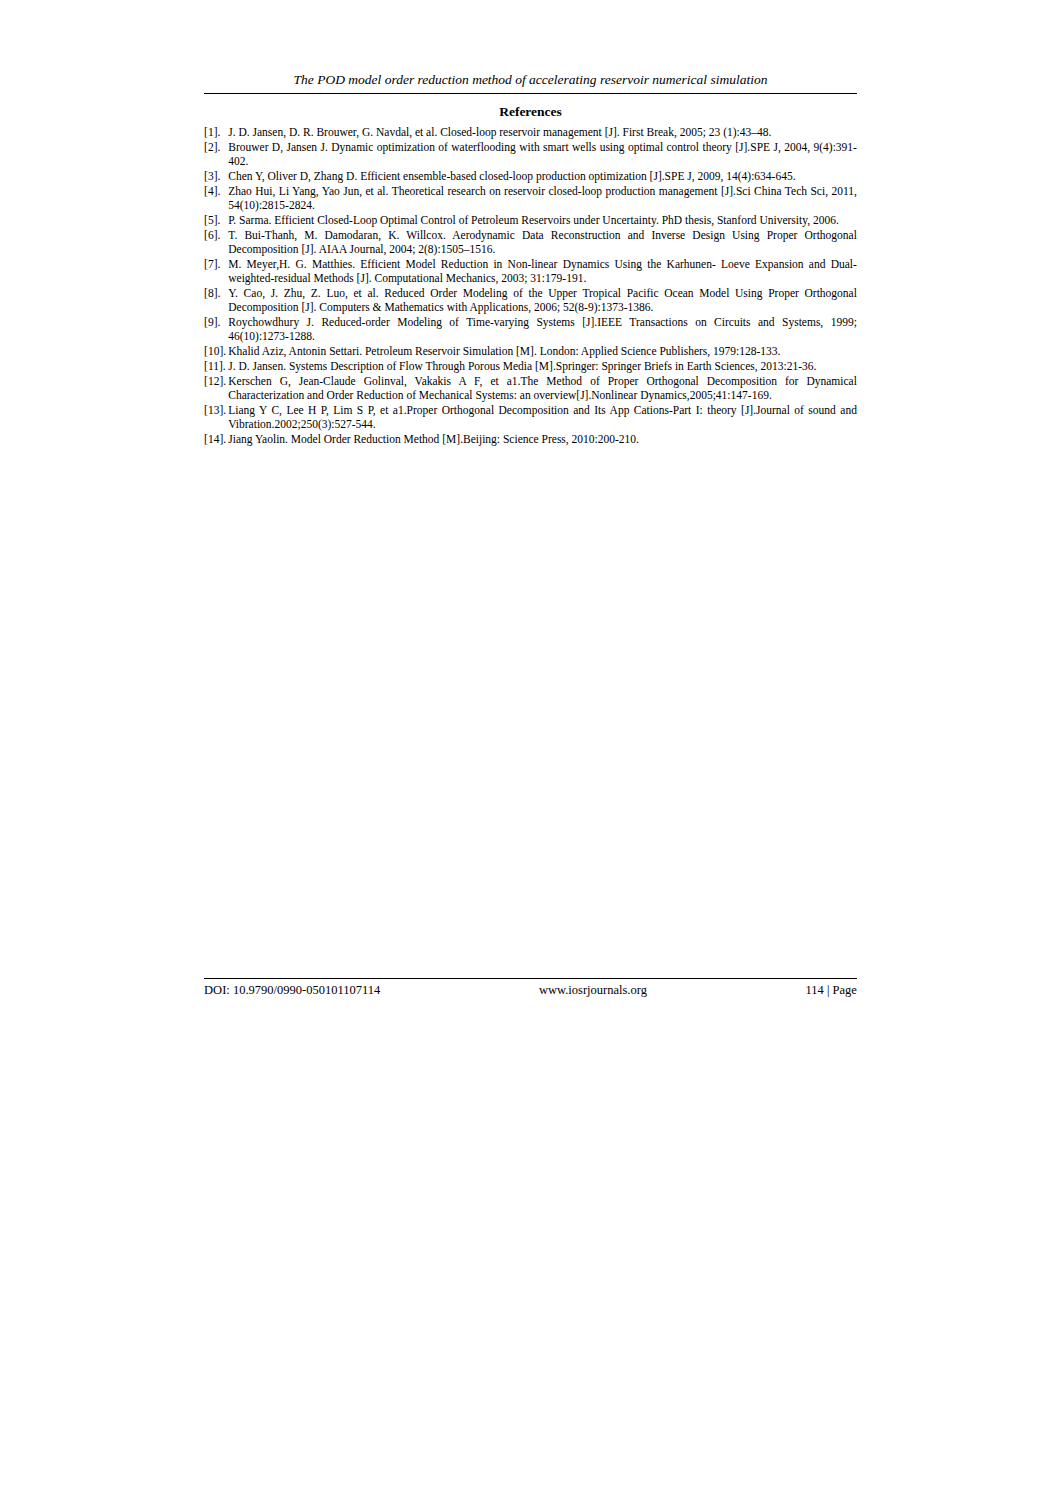The POD model order reduction method of accelerating reservoir numerical simulation
References
[1]. J. D. Jansen, D. R. Brouwer, G. Navdal, et al. Closed-loop reservoir management [J]. First Break, 2005; 23 (1):43–48.
[2]. Brouwer D, Jansen J. Dynamic optimization of waterflooding with smart wells using optimal control theory [J].SPE J, 2004, 9(4):391-402.
[3]. Chen Y, Oliver D, Zhang D. Efficient ensemble-based closed-loop production optimization [J].SPE J, 2009, 14(4):634-645.
[4]. Zhao Hui, Li Yang, Yao Jun, et al. Theoretical research on reservoir closed-loop production management [J].Sci China Tech Sci, 2011, 54(10):2815-2824.
[5]. P. Sarma. Efficient Closed-Loop Optimal Control of Petroleum Reservoirs under Uncertainty. PhD thesis, Stanford University, 2006.
[6]. T. Bui-Thanh, M. Damodaran, K. Willcox. Aerodynamic Data Reconstruction and Inverse Design Using Proper Orthogonal Decomposition [J]. AIAA Journal, 2004; 2(8):1505–1516.
[7]. M. Meyer,H. G. Matthies. Efficient Model Reduction in Non-linear Dynamics Using the Karhunen- Loeve Expansion and Dual-weighted-residual Methods [J]. Computational Mechanics, 2003; 31:179-191.
[8]. Y. Cao, J. Zhu, Z. Luo, et al. Reduced Order Modeling of the Upper Tropical Pacific Ocean Model Using Proper Orthogonal Decomposition [J]. Computers & Mathematics with Applications, 2006; 52(8-9):1373-1386.
[9]. Roychowdhury J. Reduced-order Modeling of Time-varying Systems [J].IEEE Transactions on Circuits and Systems, 1999; 46(10):1273-1288.
[10]. Khalid Aziz, Antonin Settari. Petroleum Reservoir Simulation [M]. London: Applied Science Publishers, 1979:128-133.
[11]. J. D. Jansen. Systems Description of Flow Through Porous Media [M].Springer: Springer Briefs in Earth Sciences, 2013:21-36.
[12]. Kerschen G, Jean-Claude Golinval, Vakakis A F, et a1.The Method of Proper Orthogonal Decomposition for Dynamical Characterization and Order Reduction of Mechanical Systems: an overview[J].Nonlinear Dynamics,2005;41:147-169.
[13]. Liang Y C, Lee H P, Lim S P, et a1.Proper Orthogonal Decomposition and Its App Cations-Part I: theory [J].Journal of sound and Vibration.2002;250(3):527-544.
[14]. Jiang Yaolin. Model Order Reduction Method [M].Beijing: Science Press, 2010:200-210.
DOI: 10.9790/0990-050101107114 www.iosrjournals.org 114 | Page